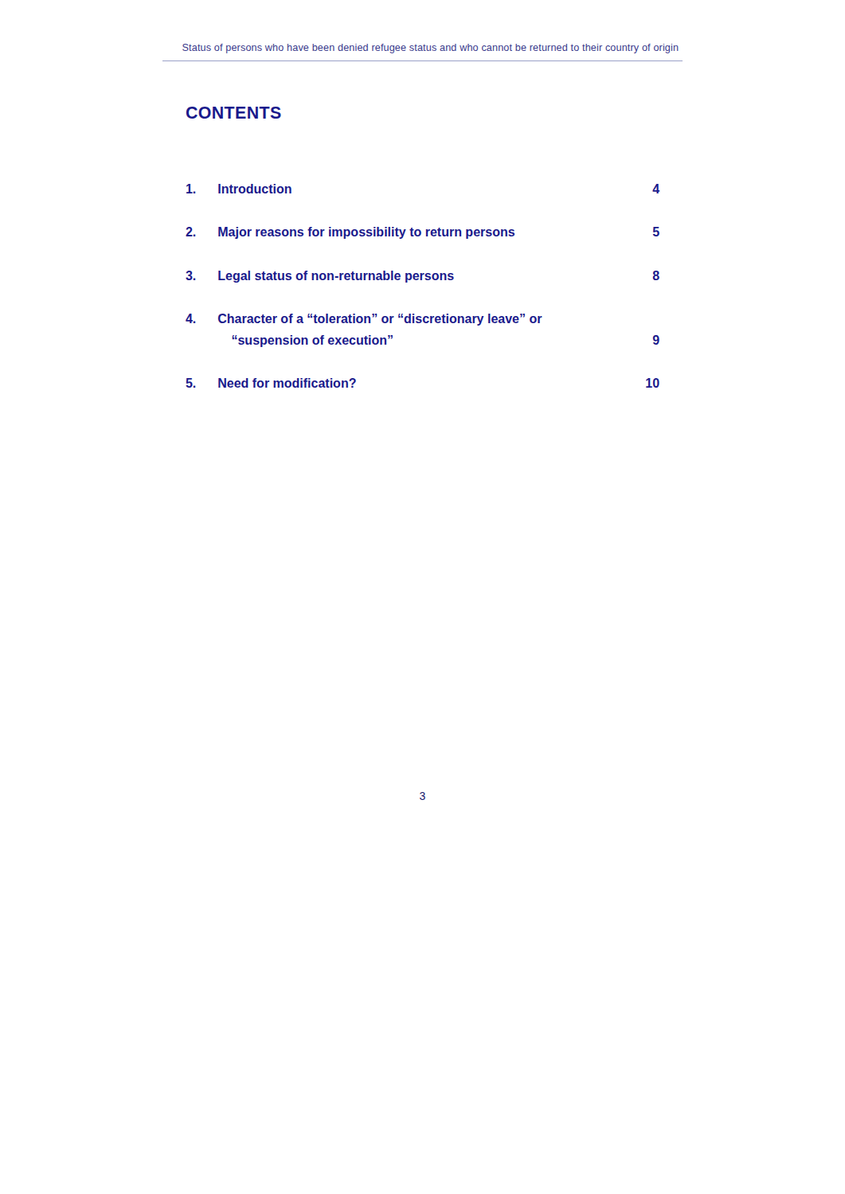Status of persons who have been denied refugee status and who cannot be returned to their country of origin
CONTENTS
| 1. | Introduction | 4 |
| 2. | Major reasons for impossibility to return persons | 5 |
| 3. | Legal status of non-returnable persons | 8 |
| 4. | Character of a “toleration” or “discretionary leave” or | |
| | “suspension of execution” | 9 |
| 5. | Need for modification? | 10 |
3